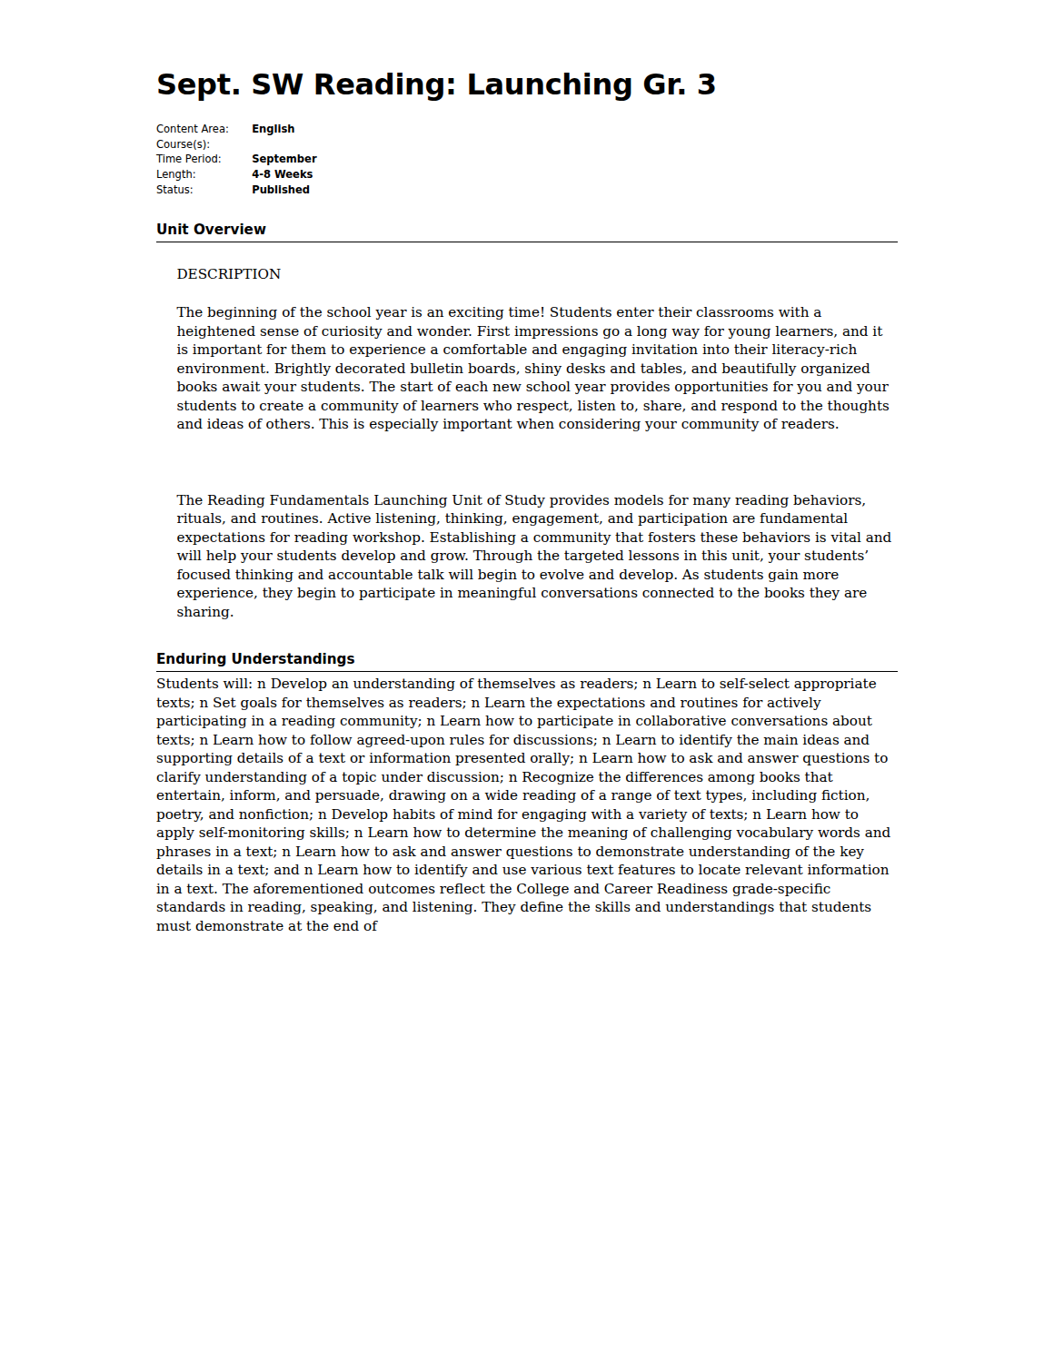Sept. SW Reading: Launching Gr. 3
| Content Area: | English |
| Course(s): | |
| Time Period: | September |
| Length: | 4-8 Weeks |
| Status: | Published |
Unit Overview
DESCRIPTION
The beginning of the school year is an exciting time! Students enter their classrooms with a heightened sense of curiosity and wonder. First impressions go a long way for young learners, and it is important for them to experience a comfortable and engaging invitation into their literacy-rich environment. Brightly decorated bulletin boards, shiny desks and tables, and beautifully organized books await your students. The start of each new school year provides opportunities for you and your students to create a community of learners who respect, listen to, share, and respond to the thoughts and ideas of others. This is especially important when considering your community of readers.
The Reading Fundamentals Launching Unit of Study provides models for many reading behaviors, rituals, and routines. Active listening, thinking, engagement, and participation are fundamental expectations for reading workshop. Establishing a community that fosters these behaviors is vital and will help your students develop and grow. Through the targeted lessons in this unit, your students’ focused thinking and accountable talk will begin to evolve and develop. As students gain more experience, they begin to participate in meaningful conversations connected to the books they are sharing.
Enduring Understandings
Students will: n Develop an understanding of themselves as readers; n Learn to self-select appropriate texts; n Set goals for themselves as readers; n Learn the expectations and routines for actively participating in a reading community; n Learn how to participate in collaborative conversations about texts; n Learn how to follow agreed-upon rules for discussions; n Learn to identify the main ideas and supporting details of a text or information presented orally; n Learn how to ask and answer questions to clarify understanding of a topic under discussion; n Recognize the differences among books that entertain, inform, and persuade, drawing on a wide reading of a range of text types, including fiction, poetry, and nonfiction; n Develop habits of mind for engaging with a variety of texts; n Learn how to apply self-monitoring skills; n Learn how to determine the meaning of challenging vocabulary words and phrases in a text; n Learn how to ask and answer questions to demonstrate understanding of the key details in a text; and n Learn how to identify and use various text features to locate relevant information in a text. The aforementioned outcomes reflect the College and Career Readiness grade-specific standards in reading, speaking, and listening. They define the skills and understandings that students must demonstrate at the end of